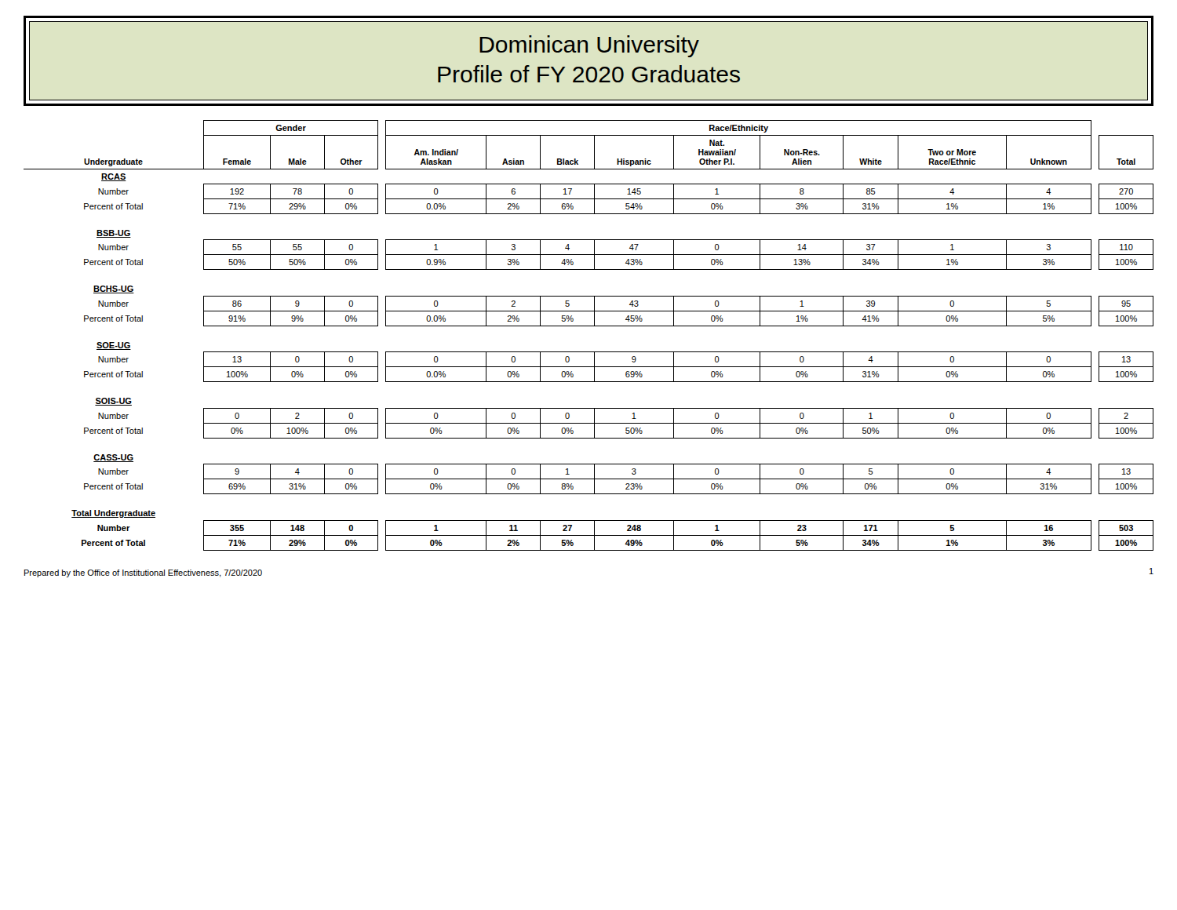Dominican University
Profile of FY 2020 Graduates
| | Gender | | Race/Ethnicity | | |
| Undergraduate | Female | Male | Other | | Am. Indian/ Alaskan | Asian | Black | Hispanic | Nat. Hawaiian/ Other P.I. | Non-Res. Alien | White | Two or More Race/Ethnic | Unknown | | Total |
| RCAS | |
| Number | 192 | 78 | 0 | | 0 | 6 | 17 | 145 | 1 | 8 | 85 | 4 | 4 | | 270 |
| Percent of Total | 71% | 29% | 0% | | 0.0% | 2% | 6% | 54% | 0% | 3% | 31% | 1% | 1% | | 100% |
| BSB-UG | |
| Number | 55 | 55 | 0 | | 1 | 3 | 4 | 47 | 0 | 14 | 37 | 1 | 3 | | 110 |
| Percent of Total | 50% | 50% | 0% | | 0.9% | 3% | 4% | 43% | 0% | 13% | 34% | 1% | 3% | | 100% |
| BCHS-UG | |
| Number | 86 | 9 | 0 | | 0 | 2 | 5 | 43 | 0 | 1 | 39 | 0 | 5 | | 95 |
| Percent of Total | 91% | 9% | 0% | | 0.0% | 2% | 5% | 45% | 0% | 1% | 41% | 0% | 5% | | 100% |
| SOE-UG | |
| Number | 13 | 0 | 0 | | 0 | 0 | 0 | 9 | 0 | 0 | 4 | 0 | 0 | | 13 |
| Percent of Total | 100% | 0% | 0% | | 0.0% | 0% | 0% | 69% | 0% | 0% | 31% | 0% | 0% | | 100% |
| SOIS-UG | |
| Number | 0 | 2 | 0 | | 0 | 0 | 0 | 1 | 0 | 0 | 1 | 0 | 0 | | 2 |
| Percent of Total | 0% | 100% | 0% | | 0% | 0% | 0% | 50% | 0% | 0% | 50% | 0% | 0% | | 100% |
| CASS-UG | |
| Number | 9 | 4 | 0 | | 0 | 0 | 1 | 3 | 0 | 0 | 5 | 0 | 4 | | 13 |
| Percent of Total | 69% | 31% | 0% | | 0% | 0% | 8% | 23% | 0% | 0% | 0% | 0% | 31% | | 100% |
| Total Undergraduate | |
| Number | 355 | 148 | 0 | | 1 | 11 | 27 | 248 | 1 | 23 | 171 | 5 | 16 | | 503 |
| Percent of Total | 71% | 29% | 0% | | 0% | 2% | 5% | 49% | 0% | 5% | 34% | 1% | 3% | | 100% |
Prepared by the Office of Institutional Effectiveness, 7/20/2020
1